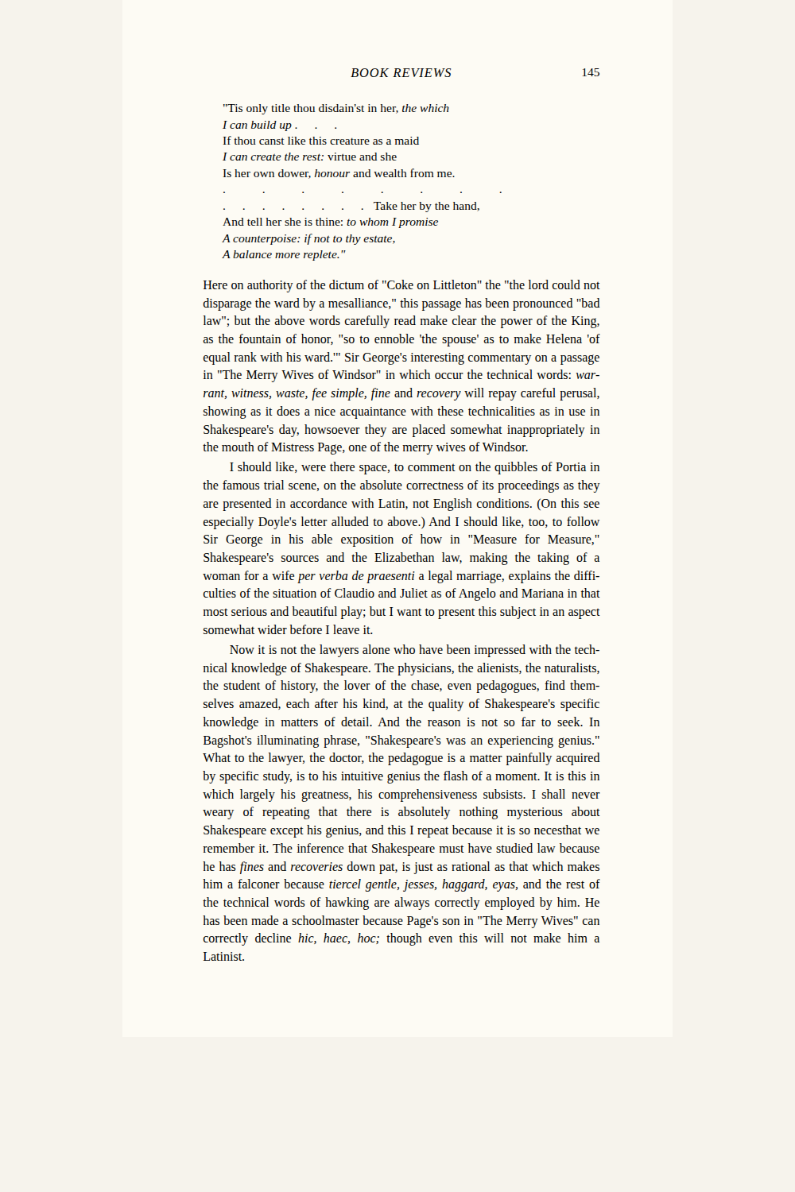BOOK REVIEWS 145
"Tis only title thou disdain'st in her, the which
I can build up . . .
If thou canst like this creature as a maid
I can create the rest: virtue and she
Is her own dower, honour and wealth from me.
. . . . . . . .
. . . . . . . . Take her by the hand,
And tell her she is thine: to whom I promise
A counterpoise: if not to thy estate,
A balance more replete."
Here on authority of the dictum of "Coke on Littleton" the "the lord could not disparage the ward by a mesalliance," this passage has been pronounced "bad law"; but the above words carefully read make clear the power of the King, as the fountain of honor, "so to ennoble 'the spouse' as to make Helena 'of equal rank with his ward.'" Sir George's interesting commentary on a passage in "The Merry Wives of Windsor" in which occur the technical words: warrant, witness, waste, fee simple, fine and recovery will repay careful perusal, showing as it does a nice acquaintance with these technicalities as in use in Shakespeare's day, howsoever they are placed somewhat inappropriately in the mouth of Mistress Page, one of the merry wives of Windsor.
I should like, were there space, to comment on the quibbles of Portia in the famous trial scene, on the absolute correctness of its proceedings as they are presented in accordance with Latin, not English conditions. (On this see especially Doyle's letter alluded to above.) And I should like, too, to follow Sir George in his able exposition of how in "Measure for Measure," Shakespeare's sources and the Elizabethan law, making the taking of a woman for a wife per verba de praesenti a legal marriage, explains the difficulties of the situation of Claudio and Juliet as of Angelo and Mariana in that most serious and beautiful play; but I want to present this subject in an aspect somewhat wider before I leave it.
Now it is not the lawyers alone who have been impressed with the technical knowledge of Shakespeare. The physicians, the alienists, the naturalists, the student of history, the lover of the chase, even pedagogues, find themselves amazed, each after his kind, at the quality of Shakespeare's specific knowledge in matters of detail. And the reason is not so far to seek. In Bagshot's illuminating phrase, "Shakespeare's was an experiencing genius." What to the lawyer, the doctor, the pedagogue is a matter painfully acquired by specific study, is to his intuitive genius the flash of a moment. It is this in which largely his greatness, his comprehensiveness subsists. I shall never weary of repeating that there is absolutely nothing mysterious about Shakespeare except his genius, and this I repeat because it is so necesthat we remember it. The inference that Shakespeare must have studied law because he has fines and recoveries down pat, is just as rational as that which makes him a falconer because tiercel gentle, jesses, haggard, eyas, and the rest of the technical words of hawking are always correctly employed by him. He has been made a schoolmaster because Page's son in "The Merry Wives" can correctly decline hic, haec, hoc; though even this will not make him a Latinist.